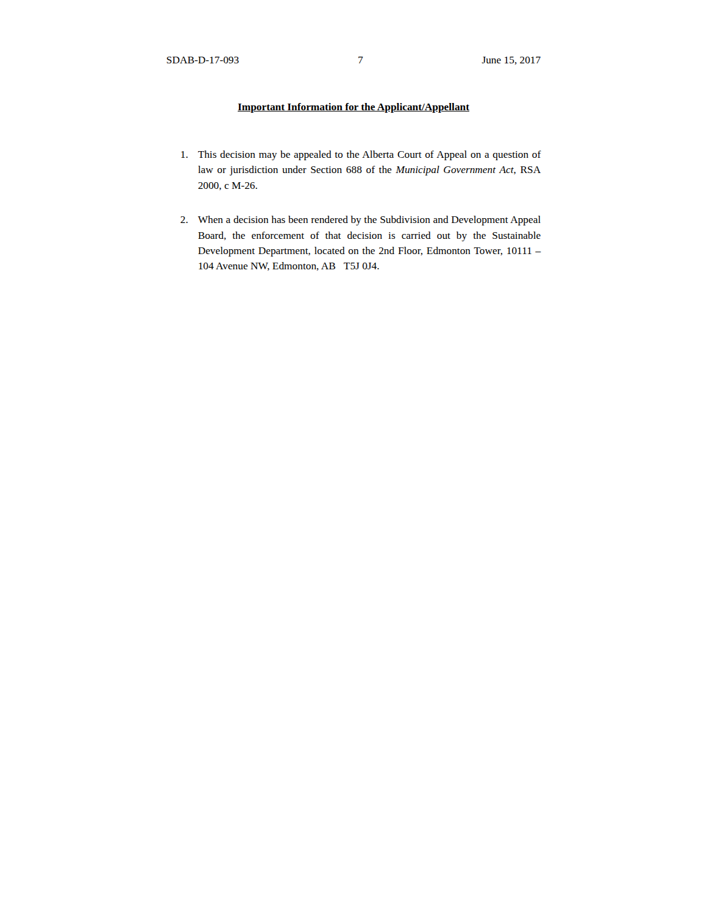SDAB-D-17-093 7 June 15, 2017
Important Information for the Applicant/Appellant
This decision may be appealed to the Alberta Court of Appeal on a question of law or jurisdiction under Section 688 of the Municipal Government Act, RSA 2000, c M-26.
When a decision has been rendered by the Subdivision and Development Appeal Board, the enforcement of that decision is carried out by the Sustainable Development Department, located on the 2nd Floor, Edmonton Tower, 10111 – 104 Avenue NW, Edmonton, AB T5J 0J4.